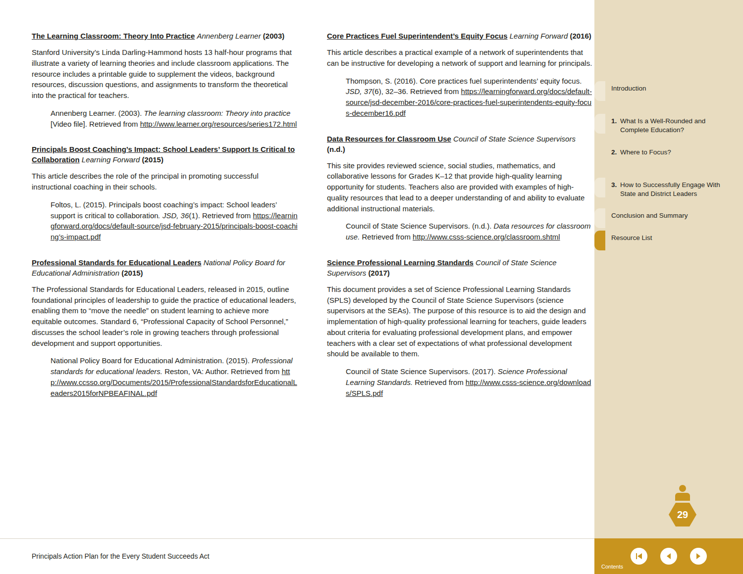Introduction
1. What Is a Well-Rounded and Complete Education?
2. Where to Focus?
3. How to Successfully Engage With State and District Leaders
Conclusion and Summary
Resource List
29
The Learning Classroom: Theory Into Practice Annenberg Learner (2003)
Stanford University’s Linda Darling-Hammond hosts 13 half-hour programs that illustrate a variety of learning theories and include classroom applications. The resource includes a printable guide to supplement the videos, background resources, discussion questions, and assignments to transform the theoretical into the practical for teachers.
Annenberg Learner. (2003). The learning classroom: Theory into practice [Video file]. Retrieved from http://www.learner.org/resources/series172.html
Principals Boost Coaching’s Impact: School Leaders’ Support Is Critical to Collaboration Learning Forward (2015)
This article describes the role of the principal in promoting successful instructional coaching in their schools.
Foltos, L. (2015). Principals boost coaching’s impact: School leaders’ support is critical to collaboration. JSD, 36(1). Retrieved from https://learningforward.org/docs/default-source/jsd-february-2015/principals-boost-coaching’s-impact.pdf
Professional Standards for Educational Leaders National Policy Board for Educational Administration (2015)
The Professional Standards for Educational Leaders, released in 2015, outline foundational principles of leadership to guide the practice of educational leaders, enabling them to “move the needle” on student learning to achieve more equitable outcomes. Standard 6, “Professional Capacity of School Personnel,” discusses the school leader’s role in growing teachers through professional development and support opportunities.
National Policy Board for Educational Administration. (2015). Professional standards for educational leaders. Reston, VA: Author. Retrieved from http://www.ccsso.org/Documents/2015/ProfessionalStandardsforEducationalLeaders2015forNPBEAFINAL.pdf
Core Practices Fuel Superintendent’s Equity Focus Learning Forward (2016)
This article describes a practical example of a network of superintendents that can be instructive for developing a network of support and learning for principals.
Thompson, S. (2016). Core practices fuel superintendents’ equity focus. JSD, 37(6), 32–36. Retrieved from https://learningforward.org/docs/default-source/jsd-december-2016/core-practices-fuel-superintendents-equity-focus-december16.pdf
Data Resources for Classroom Use Council of State Science Supervisors (n.d.)
This site provides reviewed science, social studies, mathematics, and collaborative lessons for Grades K–12 that provide high-quality learning opportunity for students. Teachers also are provided with examples of high-quality resources that lead to a deeper understanding of and ability to evaluate additional instructional materials.
Council of State Science Supervisors. (n.d.). Data resources for classroom use. Retrieved from http://www.csss-science.org/classroom.shtml
Science Professional Learning Standards Council of State Science Supervisors (2017)
This document provides a set of Science Professional Learning Standards (SPLS) developed by the Council of State Science Supervisors (science supervisors at the SEAs). The purpose of this resource is to aid the design and implementation of high-quality professional learning for teachers, guide leaders about criteria for evaluating professional development plans, and empower teachers with a clear set of expectations of what professional development should be available to them.
Council of State Science Supervisors. (2017). Science Professional Learning Standards. Retrieved from http://www.csss-science.org/downloads/SPLS.pdf
Principals Action Plan for the Every Student Succeeds Act
Contents